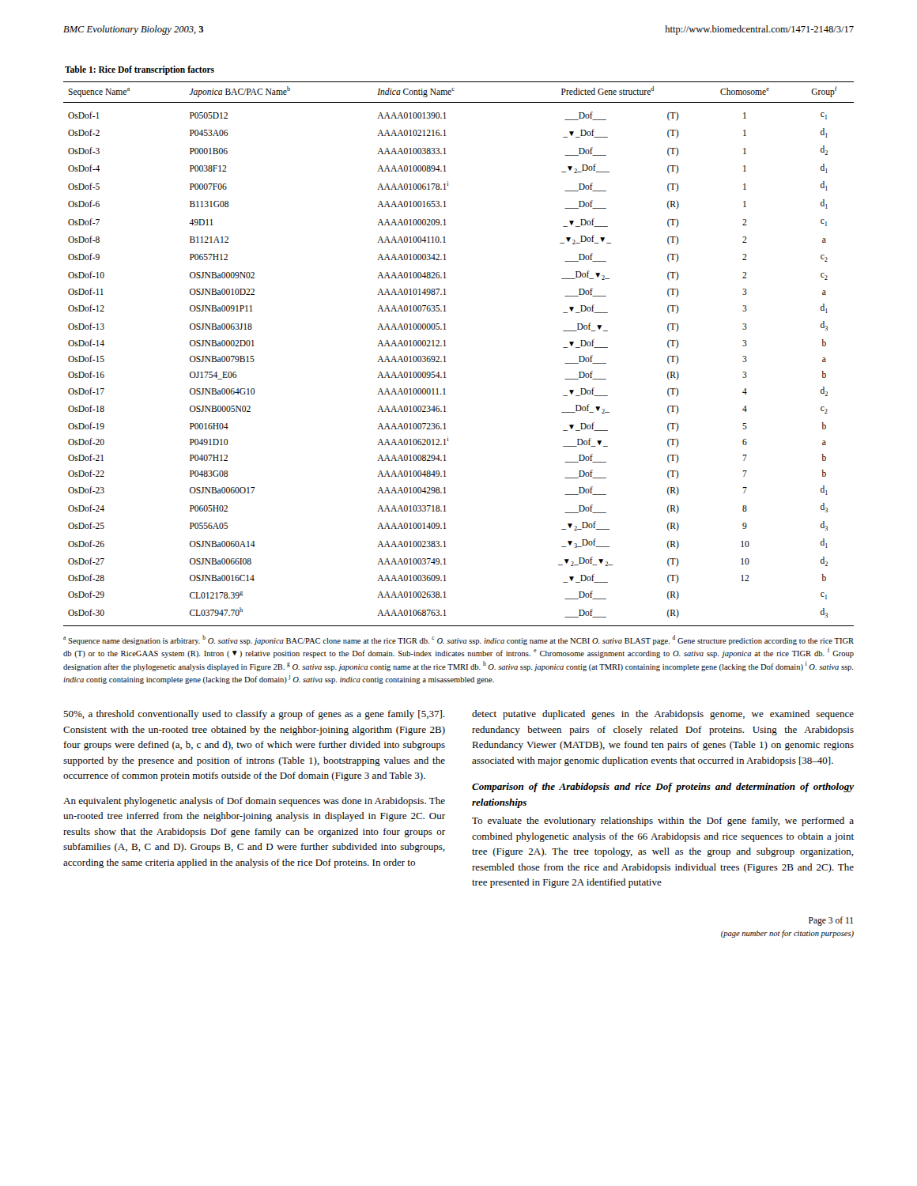BMC Evolutionary Biology 2003, 3
http://www.biomedcentral.com/1471-2148/3/17
Table 1: Rice Dof transcription factors
| Sequence Name a | Japonica BAC/PAC Name b | Indica Contig Name c | Predicted Gene structure d | Chomosome e | Group f |
| --- | --- | --- | --- | --- | --- |
| OsDof-1 | P0505D12 | AAAA01001390.1 | ___Dof___ | (T) | 1 | c 1 |
| OsDof-2 | P0453A06 | AAAA01021216.1 | _ ▼ _Dof___ | (T) | 1 | d 1 |
| OsDof-3 | P0001B06 | AAAA01003833.1 | ___Dof___ | (T) | 1 | d 2 |
| OsDof-4 | P0038F12 | AAAA01000894.1 | _ ▼ 2 _Dof___ | (T) | 1 | d 1 |
| OsDof-5 | P0007F06 | AAAA01006178.1 i | ___Dof___ | (T) | 1 | d 1 |
| OsDof-6 | B1131G08 | AAAA01001653.1 | ___Dof___ | (R) | 1 | d 1 |
| OsDof-7 | 49D11 | AAAA01000209.1 | _ ▼ _Dof___ | (T) | 2 | c 1 |
| OsDof-8 | B1121A12 | AAAA01004110.1 | _ ▼ 2 _Dof_ ▼ _ | (T) | 2 | a |
| OsDof-9 | P0657H12 | AAAA01000342.1 | ___Dof___ | (T) | 2 | c 2 |
| OsDof-10 | OSJNBa0009N02 | AAAA01004826.1 | ___Dof_ ▼ 2 _ | (T) | 2 | c 2 |
| OsDof-11 | OSJNBa0010D22 | AAAA01014987.1 | ___Dof___ | (T) | 3 | a |
| OsDof-12 | OSJNBa0091P11 | AAAA01007635.1 | _ ▼ _Dof___ | (T) | 3 | d 1 |
| OsDof-13 | OSJNBa0063J18 | AAAA01000005.1 | ___Dof_ ▼ _ | (T) | 3 | d 3 |
| OsDof-14 | OSJNBa0002D01 | AAAA01000212.1 | _ ▼ _Dof___ | (T) | 3 | b |
| OsDof-15 | OSJNBa0079B15 | AAAA01003692.1 | ___Dof___ | (T) | 3 | a |
| OsDof-16 | OJ1754_E06 | AAAA01000954.1 | ___Dof___ | (R) | 3 | b |
| OsDof-17 | OSJNBa0064G10 | AAAA01000011.1 | _ ▼ _Dof___ | (T) | 4 | d 2 |
| OsDof-18 | OSJNB0005N02 | AAAA01002346.1 | ___Dof_ ▼ 2 _ | (T) | 4 | c 2 |
| OsDof-19 | P0016H04 | AAAA01007236.1 | _ ▼ _Dof___ | (T) | 5 | b |
| OsDof-20 | P0491D10 | AAAA01062012.1 i | ___Dof_ ▼ _ | (T) | 6 | a |
| OsDof-21 | P0407H12 | AAAA01008294.1 | ___Dof___ | (T) | 7 | b |
| OsDof-22 | P0483G08 | AAAA01004849.1 | ___Dof___ | (T) | 7 | b |
| OsDof-23 | OSJNBa0060O17 | AAAA01004298.1 | ___Dof___ | (R) | 7 | d 1 |
| OsDof-24 | P0605H02 | AAAA01033718.1 | ___Dof___ | (R) | 8 | d 3 |
| OsDof-25 | P0556A05 | AAAA01001409.1 | _ ▼ 2 _Dof___ | (R) | 9 | d 3 |
| OsDof-26 | OSJNBa0060A14 | AAAA01002383.1 | _ ▼ 3 _Dof___ | (R) | 10 | d 1 |
| OsDof-27 | OSJNBa0066I08 | AAAA01003749.1 | _ ▼ 2 _Dof_ ▼ 2 _ | (T) | 10 | d 2 |
| OsDof-28 | OSJNBa0016C14 | AAAA01003609.1 | _ ▼ _Dof___ | (T) | 12 | b |
| OsDof-29 | CL012178.39 g | AAAA01002638.1 | ___Dof___ | (R) | | c 1 |
| OsDof-30 | CL037947.70 h | AAAA01068763.1 | ___Dof___ | (R) | | d 3 |
a Sequence name designation is arbitrary. b O. sativa ssp. japonica BAC/PAC clone name at the rice TIGR db. c O. sativa ssp. indica contig name at the NCBI O. sativa BLAST page. d Gene structure prediction according to the rice TIGR db (T) or to the RiceGAAS system (R). Intron (▼) relative position respect to the Dof domain. Sub-index indicates number of introns. e Chromosome assignment according to O. sativa ssp. japonica at the rice TIGR db. f Group designation after the phylogenetic analysis displayed in Figure 2B. g O. sativa ssp. japonica contig name at the rice TMRI db. h O. sativa ssp. japonica contig (at TMRI) containing incomplete gene (lacking the Dof domain) i O. sativa ssp. indica contig containing incomplete gene (lacking the Dof domain) j O. sativa ssp. indica contig containing a misassembled gene.
50%, a threshold conventionally used to classify a group of genes as a gene family [5,37]. Consistent with the un-rooted tree obtained by the neighbor-joining algorithm (Figure 2B) four groups were defined (a, b, c and d), two of which were further divided into subgroups supported by the presence and position of introns (Table 1), bootstrapping values and the occurrence of common protein motifs outside of the Dof domain (Figure 3 and Table 3).
An equivalent phylogenetic analysis of Dof domain sequences was done in Arabidopsis. The un-rooted tree inferred from the neighbor-joining analysis in displayed in Figure 2C. Our results show that the Arabidopsis Dof gene family can be organized into four groups or subfamilies (A, B, C and D). Groups B, C and D were further subdivided into subgroups, according the same criteria applied in the analysis of the rice Dof proteins. In order to
detect putative duplicated genes in the Arabidopsis genome, we examined sequence redundancy between pairs of closely related Dof proteins. Using the Arabidopsis Redundancy Viewer (MATDB), we found ten pairs of genes (Table 1) on genomic regions associated with major genomic duplication events that occurred in Arabidopsis [38–40].
Comparison of the Arabidopsis and rice Dof proteins and determination of orthology relationships
To evaluate the evolutionary relationships within the Dof gene family, we performed a combined phylogenetic analysis of the 66 Arabidopsis and rice sequences to obtain a joint tree (Figure 2A). The tree topology, as well as the group and subgroup organization, resembled those from the rice and Arabidopsis individual trees (Figures 2B and 2C). The tree presented in Figure 2A identified putative
Page 3 of 11
(page number not for citation purposes)